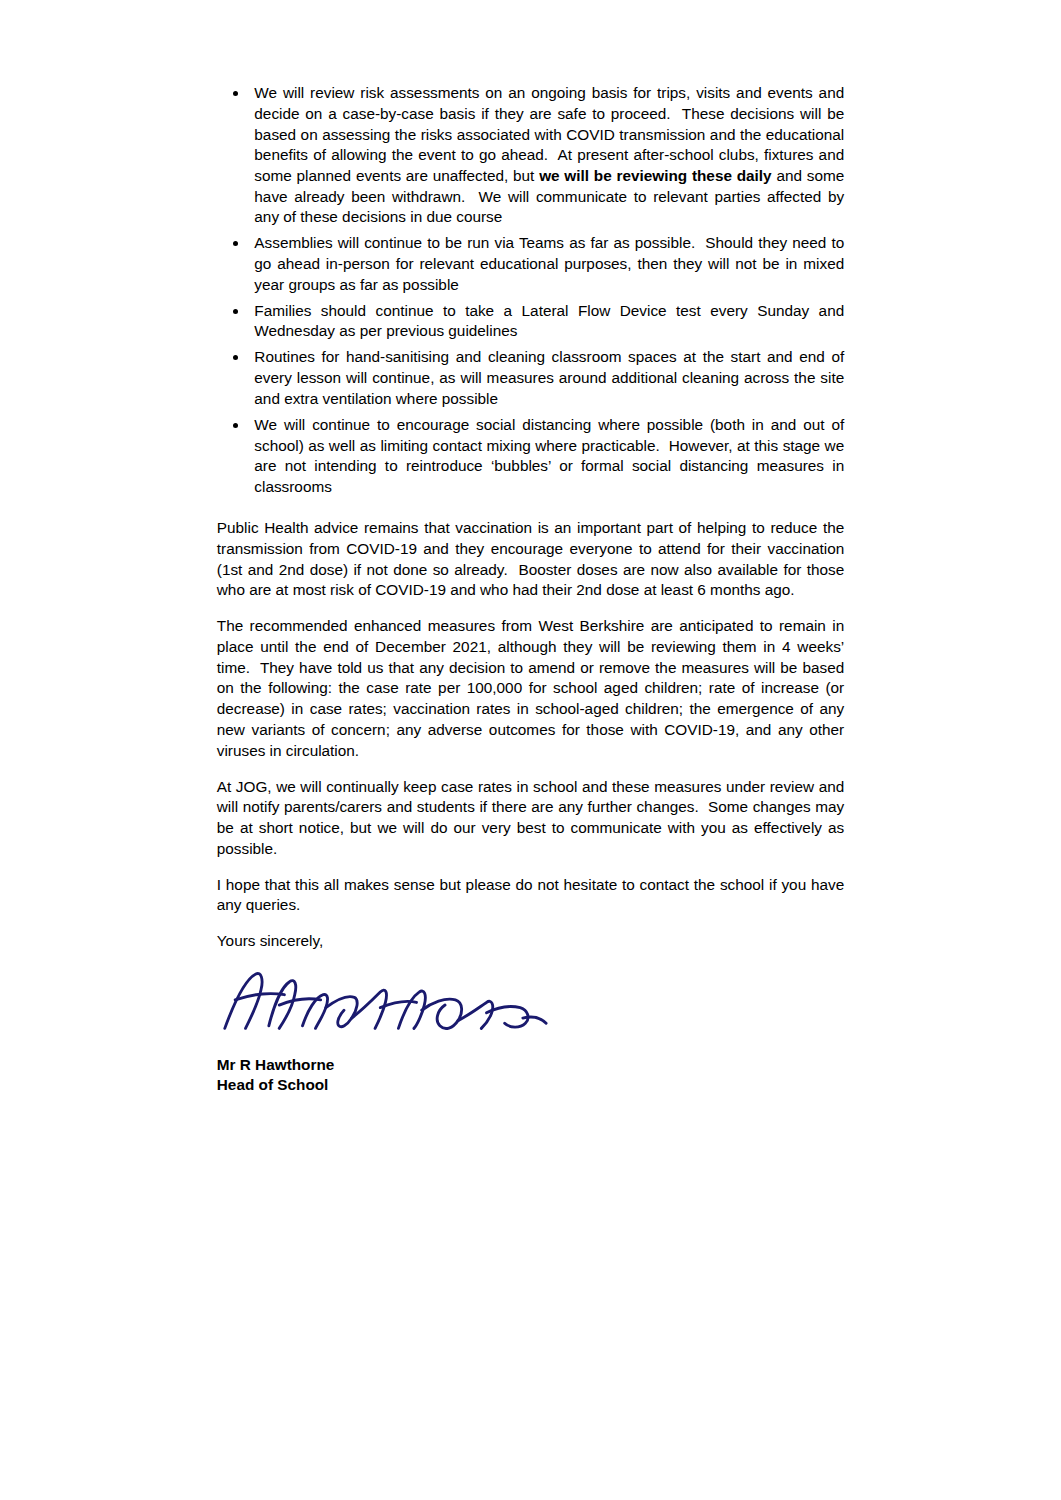We will review risk assessments on an ongoing basis for trips, visits and events and decide on a case-by-case basis if they are safe to proceed. These decisions will be based on assessing the risks associated with COVID transmission and the educational benefits of allowing the event to go ahead. At present after-school clubs, fixtures and some planned events are unaffected, but we will be reviewing these daily and some have already been withdrawn. We will communicate to relevant parties affected by any of these decisions in due course
Assemblies will continue to be run via Teams as far as possible. Should they need to go ahead in-person for relevant educational purposes, then they will not be in mixed year groups as far as possible
Families should continue to take a Lateral Flow Device test every Sunday and Wednesday as per previous guidelines
Routines for hand-sanitising and cleaning classroom spaces at the start and end of every lesson will continue, as will measures around additional cleaning across the site and extra ventilation where possible
We will continue to encourage social distancing where possible (both in and out of school) as well as limiting contact mixing where practicable. However, at this stage we are not intending to reintroduce ‘bubbles’ or formal social distancing measures in classrooms
Public Health advice remains that vaccination is an important part of helping to reduce the transmission from COVID-19 and they encourage everyone to attend for their vaccination (1st and 2nd dose) if not done so already. Booster doses are now also available for those who are at most risk of COVID-19 and who had their 2nd dose at least 6 months ago.
The recommended enhanced measures from West Berkshire are anticipated to remain in place until the end of December 2021, although they will be reviewing them in 4 weeks’ time. They have told us that any decision to amend or remove the measures will be based on the following: the case rate per 100,000 for school aged children; rate of increase (or decrease) in case rates; vaccination rates in school-aged children; the emergence of any new variants of concern; any adverse outcomes for those with COVID-19, and any other viruses in circulation.
At JOG, we will continually keep case rates in school and these measures under review and will notify parents/carers and students if there are any further changes. Some changes may be at short notice, but we will do our very best to communicate with you as effectively as possible.
I hope that this all makes sense but please do not hesitate to contact the school if you have any queries.
Yours sincerely,
Mr R Hawthorne
Head of School